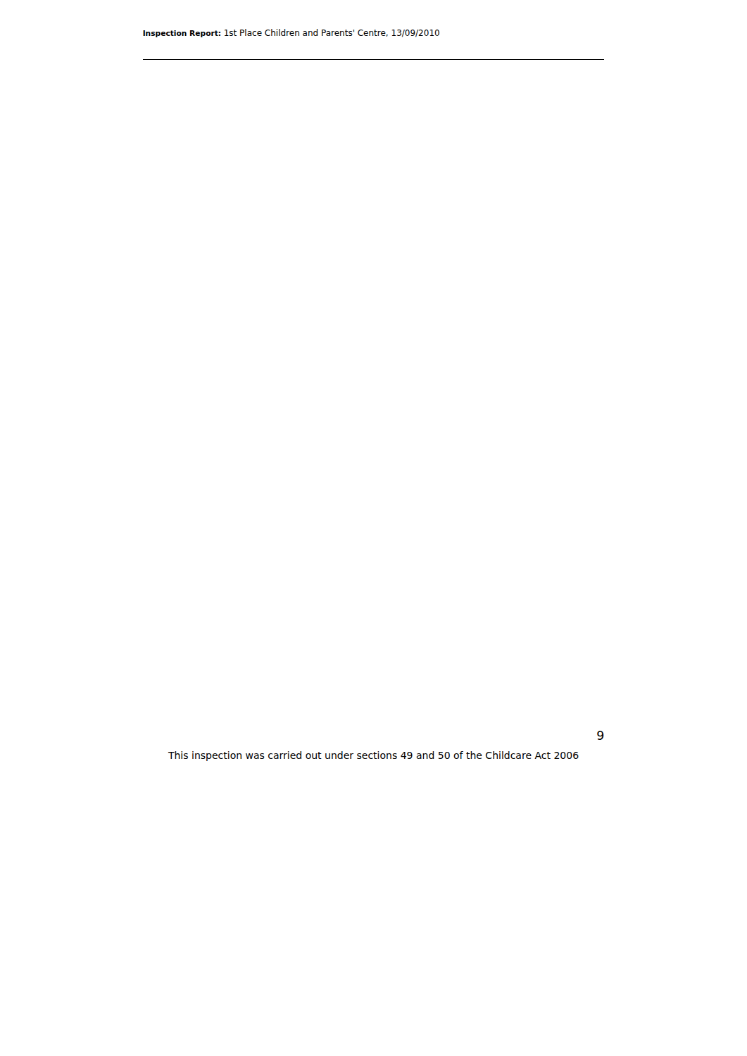Inspection Report: 1st Place Children and Parents' Centre, 13/09/2010
9
This inspection was carried out under sections 49 and 50 of the Childcare Act 2006